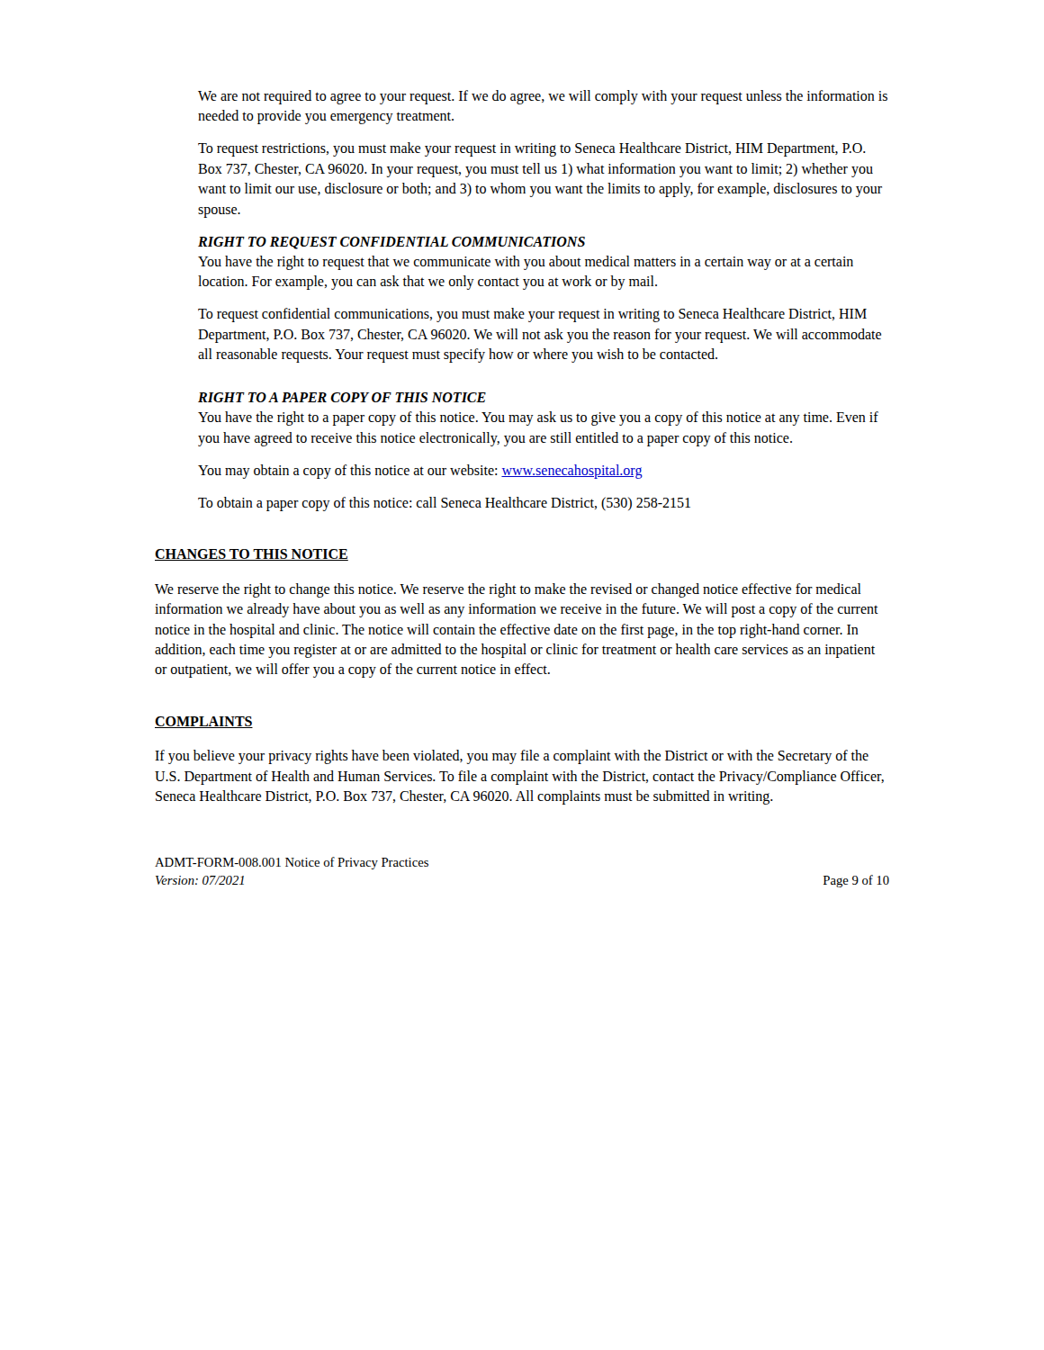We are not required to agree to your request. If we do agree, we will comply with your request unless the information is needed to provide you emergency treatment.
To request restrictions, you must make your request in writing to Seneca Healthcare District, HIM Department, P.O. Box 737, Chester, CA 96020. In your request, you must tell us 1) what information you want to limit; 2) whether you want to limit our use, disclosure or both; and 3) to whom you want the limits to apply, for example, disclosures to your spouse.
RIGHT TO REQUEST CONFIDENTIAL COMMUNICATIONS
You have the right to request that we communicate with you about medical matters in a certain way or at a certain location. For example, you can ask that we only contact you at work or by mail.
To request confidential communications, you must make your request in writing to Seneca Healthcare District, HIM Department, P.O. Box 737, Chester, CA 96020. We will not ask you the reason for your request. We will accommodate all reasonable requests. Your request must specify how or where you wish to be contacted.
RIGHT TO A PAPER COPY OF THIS NOTICE
You have the right to a paper copy of this notice. You may ask us to give you a copy of this notice at any time. Even if you have agreed to receive this notice electronically, you are still entitled to a paper copy of this notice.
You may obtain a copy of this notice at our website: www.senecahospital.org
To obtain a paper copy of this notice: call Seneca Healthcare District, (530) 258-2151
Changes to this Notice
We reserve the right to change this notice. We reserve the right to make the revised or changed notice effective for medical information we already have about you as well as any information we receive in the future. We will post a copy of the current notice in the hospital and clinic. The notice will contain the effective date on the first page, in the top right-hand corner. In addition, each time you register at or are admitted to the hospital or clinic for treatment or health care services as an inpatient or outpatient, we will offer you a copy of the current notice in effect.
Complaints
If you believe your privacy rights have been violated, you may file a complaint with the District or with the Secretary of the U.S. Department of Health and Human Services. To file a complaint with the District, contact the Privacy/Compliance Officer, Seneca Healthcare District, P.O. Box 737, Chester, CA 96020. All complaints must be submitted in writing.
ADMT-FORM-008.001 Notice of Privacy Practices
Version: 07/2021 Page 9 of 10